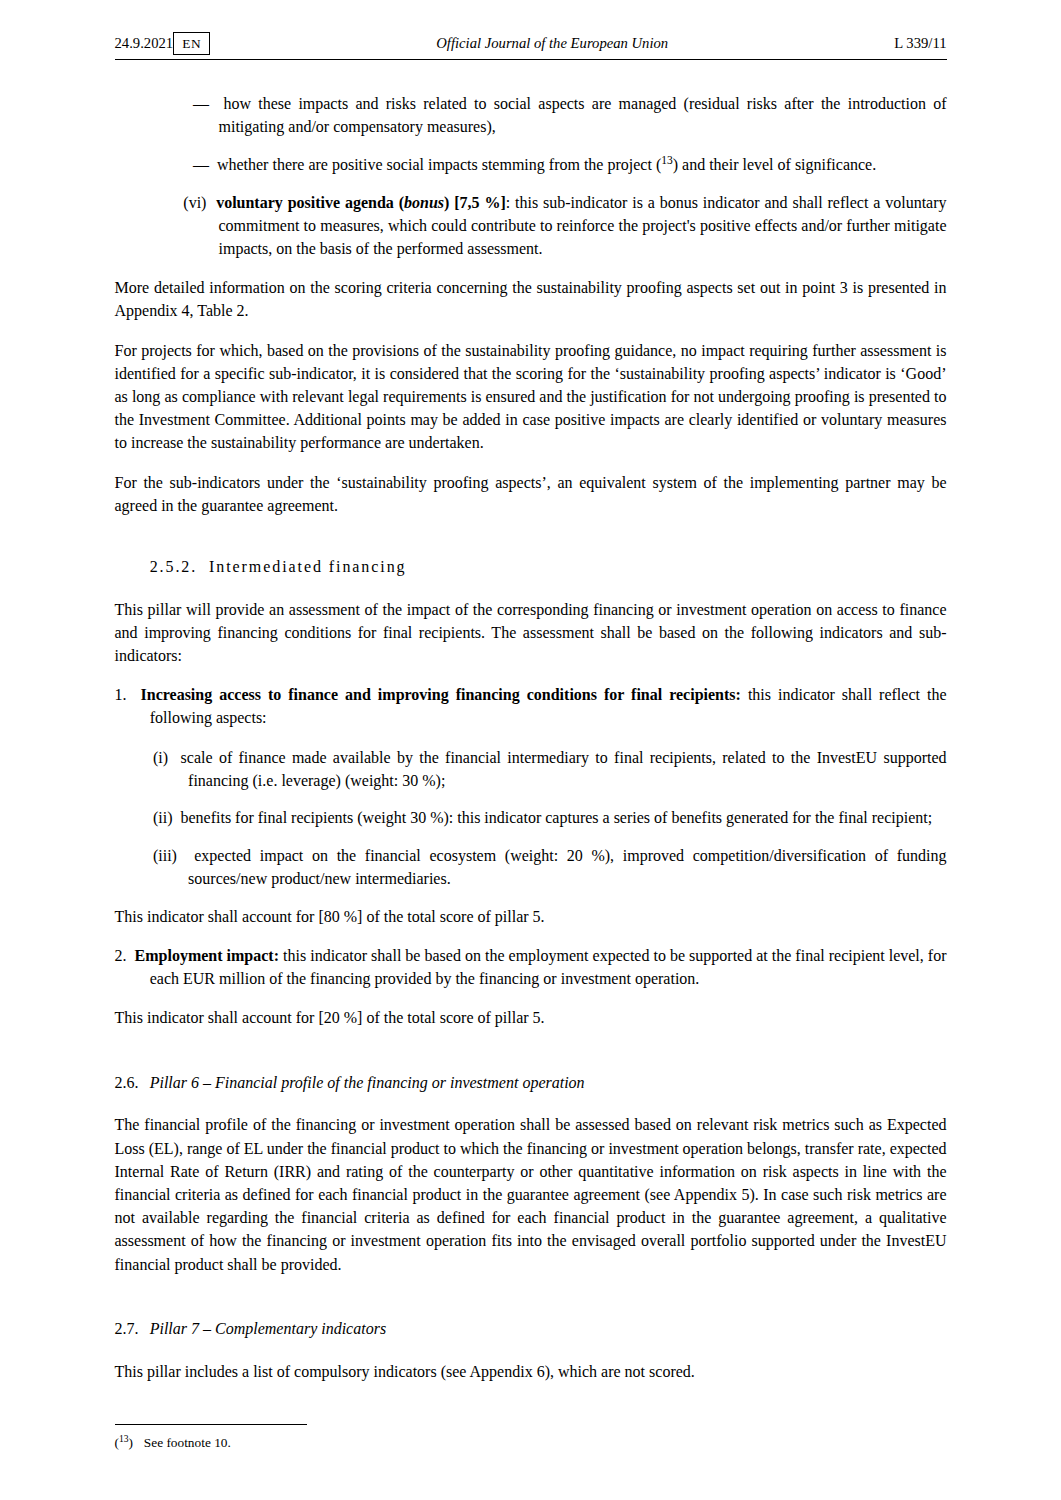24.9.2021 EN Official Journal of the European Union L 339/11
— how these impacts and risks related to social aspects are managed (residual risks after the introduction of mitigating and/or compensatory measures),
— whether there are positive social impacts stemming from the project (13) and their level of significance.
(vi) voluntary positive agenda (bonus) [7,5 %]: this sub-indicator is a bonus indicator and shall reflect a voluntary commitment to measures, which could contribute to reinforce the project's positive effects and/or further mitigate impacts, on the basis of the performed assessment.
More detailed information on the scoring criteria concerning the sustainability proofing aspects set out in point 3 is presented in Appendix 4, Table 2.
For projects for which, based on the provisions of the sustainability proofing guidance, no impact requiring further assessment is identified for a specific sub-indicator, it is considered that the scoring for the ‘sustainability proofing aspects’ indicator is ‘Good’ as long as compliance with relevant legal requirements is ensured and the justification for not undergoing proofing is presented to the Investment Committee. Additional points may be added in case positive impacts are clearly identified or voluntary measures to increase the sustainability performance are undertaken.
For the sub-indicators under the ‘sustainability proofing aspects’, an equivalent system of the implementing partner may be agreed in the guarantee agreement.
2.5.2. Intermediated financing
This pillar will provide an assessment of the impact of the corresponding financing or investment operation on access to finance and improving financing conditions for final recipients. The assessment shall be based on the following indicators and sub-indicators:
1. Increasing access to finance and improving financing conditions for final recipients: this indicator shall reflect the following aspects:
(i) scale of finance made available by the financial intermediary to final recipients, related to the InvestEU supported financing (i.e. leverage) (weight: 30 %);
(ii) benefits for final recipients (weight 30 %): this indicator captures a series of benefits generated for the final recipient;
(iii) expected impact on the financial ecosystem (weight: 20 %), improved competition/diversification of funding sources/new product/new intermediaries.
This indicator shall account for [80 %] of the total score of pillar 5.
2. Employment impact: this indicator shall be based on the employment expected to be supported at the final recipient level, for each EUR million of the financing provided by the financing or investment operation.
This indicator shall account for [20 %] of the total score of pillar 5.
2.6. Pillar 6 – Financial profile of the financing or investment operation
The financial profile of the financing or investment operation shall be assessed based on relevant risk metrics such as Expected Loss (EL), range of EL under the financial product to which the financing or investment operation belongs, transfer rate, expected Internal Rate of Return (IRR) and rating of the counterparty or other quantitative information on risk aspects in line with the financial criteria as defined for each financial product in the guarantee agreement (see Appendix 5). In case such risk metrics are not available regarding the financial criteria as defined for each financial product in the guarantee agreement, a qualitative assessment of how the financing or investment operation fits into the envisaged overall portfolio supported under the InvestEU financial product shall be provided.
2.7. Pillar 7 – Complementary indicators
This pillar includes a list of compulsory indicators (see Appendix 6), which are not scored.
(13) See footnote 10.